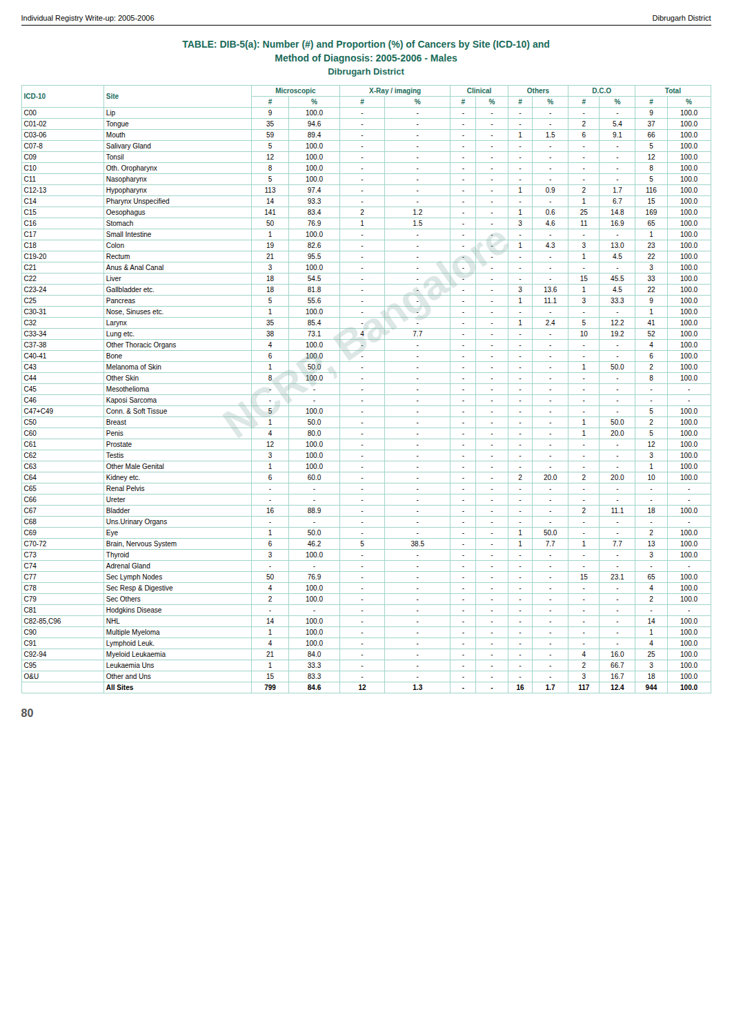Individual Registry Write-up: 2005-2006 Dibrugarh District
TABLE: DIB-5(a): Number (#) and Proportion (%) of Cancers by Site (ICD-10) and
Method of Diagnosis: 2005-2006 - Males
Dibrugarh District
NCRP, Bangalore
| ICD-10 | Site | Microscopic | X-Ray / imaging | Clinical | Others | D.C.O | Total |
| --- | --- | --- | --- | --- | --- | --- | --- |
| # | % | # | % | # | % | # | % | # | % | # | % |
| C00 | Lip | 9 | 100.0 | - | - | - | - | - | - | - | - | 9 | 100.0 |
| C01-02 | Tongue | 35 | 94.6 | - | - | - | - | - | - | 2 | 5.4 | 37 | 100.0 |
| C03-06 | Mouth | 59 | 89.4 | - | - | - | - | 1 | 1.5 | 6 | 9.1 | 66 | 100.0 |
| C07-8 | Salivary Gland | 5 | 100.0 | - | - | - | - | - | - | - | - | 5 | 100.0 |
| C09 | Tonsil | 12 | 100.0 | - | - | - | - | - | - | - | - | 12 | 100.0 |
| C10 | Oth. Oropharynx | 8 | 100.0 | - | - | - | - | - | - | - | - | 8 | 100.0 |
| C11 | Nasopharynx | 5 | 100.0 | - | - | - | - | - | - | - | - | 5 | 100.0 |
| C12-13 | Hypopharynx | 113 | 97.4 | - | - | - | - | 1 | 0.9 | 2 | 1.7 | 116 | 100.0 |
| C14 | Pharynx Unspecified | 14 | 93.3 | - | - | - | - | - | - | 1 | 6.7 | 15 | 100.0 |
| C15 | Oesophagus | 141 | 83.4 | 2 | 1.2 | - | - | 1 | 0.6 | 25 | 14.8 | 169 | 100.0 |
| C16 | Stomach | 50 | 76.9 | 1 | 1.5 | - | - | 3 | 4.6 | 11 | 16.9 | 65 | 100.0 |
| C17 | Small Intestine | 1 | 100.0 | - | - | - | - | - | - | - | - | 1 | 100.0 |
| C18 | Colon | 19 | 82.6 | - | - | - | - | 1 | 4.3 | 3 | 13.0 | 23 | 100.0 |
| C19-20 | Rectum | 21 | 95.5 | - | - | - | - | - | - | 1 | 4.5 | 22 | 100.0 |
| C21 | Anus & Anal Canal | 3 | 100.0 | - | - | - | - | - | - | - | - | 3 | 100.0 |
| C22 | Liver | 18 | 54.5 | - | - | - | - | - | - | 15 | 45.5 | 33 | 100.0 |
| C23-24 | Gallbladder etc. | 18 | 81.8 | - | - | - | - | 3 | 13.6 | 1 | 4.5 | 22 | 100.0 |
| C25 | Pancreas | 5 | 55.6 | - | - | - | - | 1 | 11.1 | 3 | 33.3 | 9 | 100.0 |
| C30-31 | Nose, Sinuses etc. | 1 | 100.0 | - | - | - | - | - | - | - | - | 1 | 100.0 |
| C32 | Larynx | 35 | 85.4 | - | - | - | - | 1 | 2.4 | 5 | 12.2 | 41 | 100.0 |
| C33-34 | Lung etc. | 38 | 73.1 | 4 | 7.7 | - | - | - | - | 10 | 19.2 | 52 | 100.0 |
| C37-38 | Other Thoracic Organs | 4 | 100.0 | - | - | - | - | - | - | - | - | 4 | 100.0 |
| C40-41 | Bone | 6 | 100.0 | - | - | - | - | - | - | - | - | 6 | 100.0 |
| C43 | Melanoma of Skin | 1 | 50.0 | - | - | - | - | - | - | 1 | 50.0 | 2 | 100.0 |
| C44 | Other Skin | 8 | 100.0 | - | - | - | - | - | - | - | - | 8 | 100.0 |
| C45 | Mesothelioma | - | - | - | - | - | - | - | - | - | - | - | - |
| C46 | Kaposi Sarcoma | - | - | - | - | - | - | - | - | - | - | - | - |
| C47+C49 | Conn. & Soft Tissue | 5 | 100.0 | - | - | - | - | - | - | - | - | 5 | 100.0 |
| C50 | Breast | 1 | 50.0 | - | - | - | - | - | - | 1 | 50.0 | 2 | 100.0 |
| C60 | Penis | 4 | 80.0 | - | - | - | - | - | - | 1 | 20.0 | 5 | 100.0 |
| C61 | Prostate | 12 | 100.0 | - | - | - | - | - | - | - | - | 12 | 100.0 |
| C62 | Testis | 3 | 100.0 | - | - | - | - | - | - | - | - | 3 | 100.0 |
| C63 | Other Male Genital | 1 | 100.0 | - | - | - | - | - | - | - | - | 1 | 100.0 |
| C64 | Kidney etc. | 6 | 60.0 | - | - | - | - | 2 | 20.0 | 2 | 20.0 | 10 | 100.0 |
| C65 | Renal Pelvis | - | - | - | - | - | - | - | - | - | - | - | - |
| C66 | Ureter | - | - | - | - | - | - | - | - | - | - | - | - |
| C67 | Bladder | 16 | 88.9 | - | - | - | - | - | - | 2 | 11.1 | 18 | 100.0 |
| C68 | Uns.Urinary Organs | - | - | - | - | - | - | - | - | - | - | - | - |
| C69 | Eye | 1 | 50.0 | - | - | - | - | 1 | 50.0 | - | - | 2 | 100.0 |
| C70-72 | Brain, Nervous System | 6 | 46.2 | 5 | 38.5 | - | - | 1 | 7.7 | 1 | 7.7 | 13 | 100.0 |
| C73 | Thyroid | 3 | 100.0 | - | - | - | - | - | - | - | - | 3 | 100.0 |
| C74 | Adrenal Gland | - | - | - | - | - | - | - | - | - | - | - | - |
| C77 | Sec Lymph Nodes | 50 | 76.9 | - | - | - | - | - | - | 15 | 23.1 | 65 | 100.0 |
| C78 | Sec Resp & Digestive | 4 | 100.0 | - | - | - | - | - | - | - | - | 4 | 100.0 |
| C79 | Sec Others | 2 | 100.0 | - | - | - | - | - | - | - | - | 2 | 100.0 |
| C81 | Hodgkins Disease | - | - | - | - | - | - | - | - | - | - | - | - |
| C82-85,C96 | NHL | 14 | 100.0 | - | - | - | - | - | - | - | - | 14 | 100.0 |
| C90 | Multiple Myeloma | 1 | 100.0 | - | - | - | - | - | - | - | - | 1 | 100.0 |
| C91 | Lymphoid Leuk. | 4 | 100.0 | - | - | - | - | - | - | - | - | 4 | 100.0 |
| C92-94 | Myeloid Leukaemia | 21 | 84.0 | - | - | - | - | - | - | 4 | 16.0 | 25 | 100.0 |
| C95 | Leukaemia Uns | 1 | 33.3 | - | - | - | - | - | - | 2 | 66.7 | 3 | 100.0 |
| O&U | Other and Uns | 15 | 83.3 | - | - | - | - | - | - | 3 | 16.7 | 18 | 100.0 |
| | All Sites | 799 | 84.6 | 12 | 1.3 | - | - | 16 | 1.7 | 117 | 12.4 | 944 | 100.0 |
80